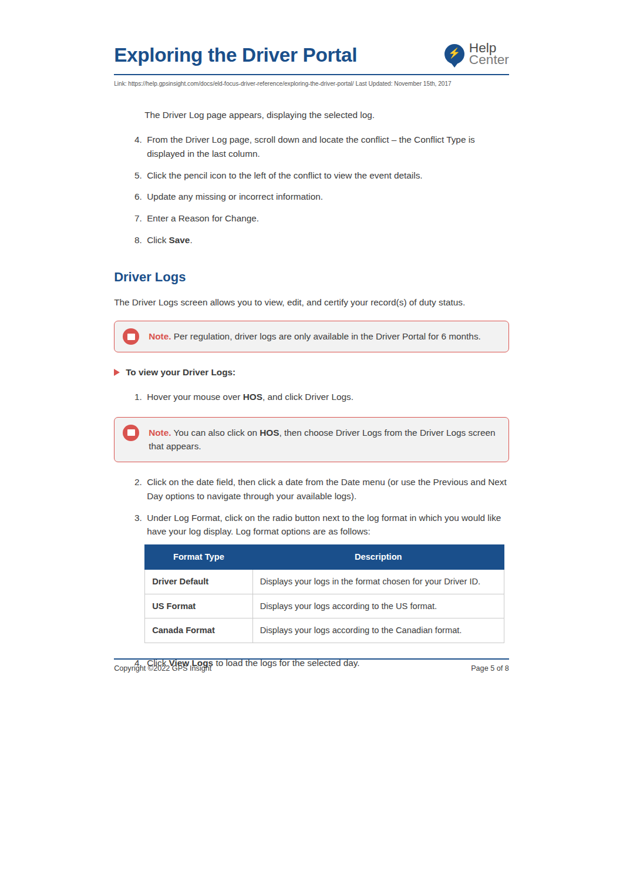Exploring the Driver Portal
⚡
Help Center
Link: https://help.gpsinsight.com/docs/eld-focus-driver-reference/exploring-the-driver-portal/ Last Updated: November 15th, 2017
The Driver Log page appears, displaying the selected log.
From the Driver Log page, scroll down and locate the conflict – the Conflict Type is displayed in the last column.
Click the pencil icon to the left of the conflict to view the event details.
Update any missing or incorrect information.
Enter a Reason for Change.
Click Save.
Driver Logs
The Driver Logs screen allows you to view, edit, and certify your record(s) of duty status.
Note. Per regulation, driver logs are only available in the Driver Portal for 6 months.
To view your Driver Logs:
Hover your mouse over HOS, and click Driver Logs.
Note. You can also click on HOS, then choose Driver Logs from the Driver Logs screen that appears.
Click on the date field, then click a date from the Date menu (or use the Previous and Next Day options to navigate through your available logs).
Under Log Format, click on the radio button next to the log format in which you would like have your log display. Log format options are as follows:
| Format Type | Description |
| --- | --- |
| Driver Default | Displays your logs in the format chosen for your Driver ID. |
| US Format | Displays your logs according to the US format. |
| Canada Format | Displays your logs according to the Canadian format. |
Click View Logs to load the logs for the selected day.
Copyright ©2022 GPS Insight Page 5 of 8